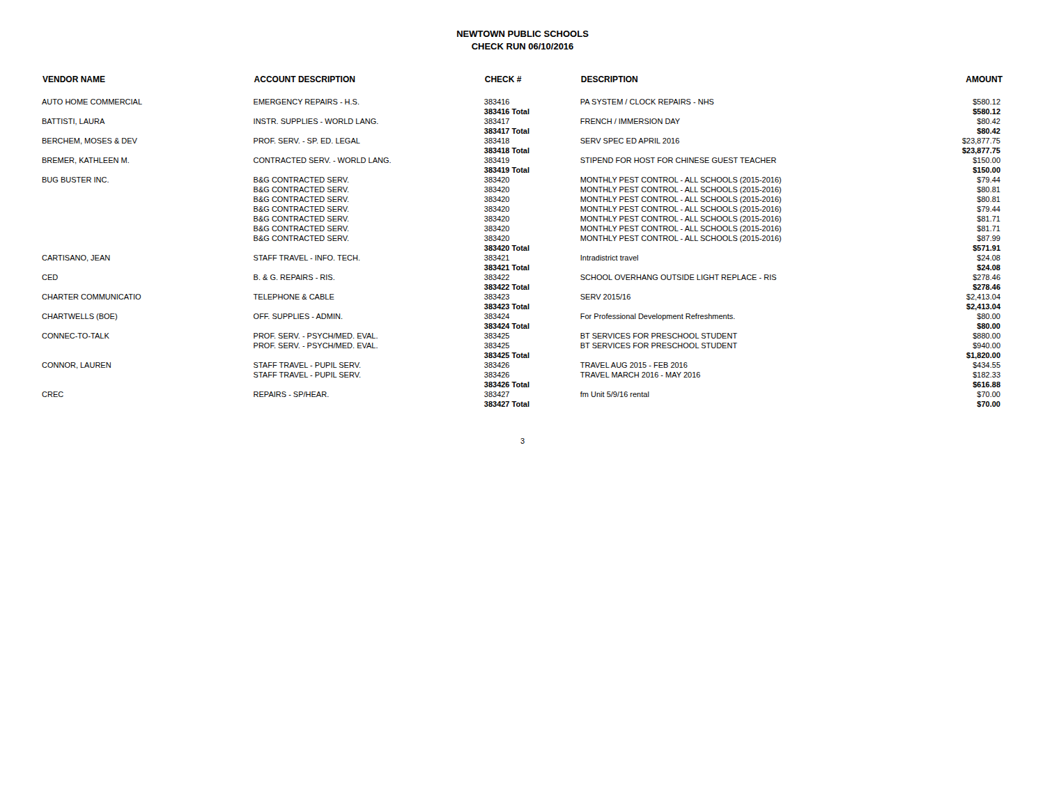NEWTOWN PUBLIC SCHOOLS
CHECK RUN 06/10/2016
| VENDOR NAME | ACCOUNT DESCRIPTION | CHECK # | DESCRIPTION | AMOUNT |
| --- | --- | --- | --- | --- |
| AUTO HOME COMMERCIAL | EMERGENCY REPAIRS - H.S. | 383416 | PA SYSTEM / CLOCK REPAIRS - NHS | $580.12 |
| | | 383416 Total | | $580.12 |
| BATTISTI, LAURA | INSTR. SUPPLIES - WORLD LANG. | 383417 | FRENCH / IMMERSION DAY | $80.42 |
| | | 383417 Total | | $80.42 |
| BERCHEM, MOSES & DEV | PROF. SERV. - SP. ED. LEGAL | 383418 | SERV SPEC ED APRIL 2016 | $23,877.75 |
| | | 383418 Total | | $23,877.75 |
| BREMER, KATHLEEN M. | CONTRACTED SERV. - WORLD LANG. | 383419 | STIPEND FOR HOST FOR CHINESE GUEST TEACHER | $150.00 |
| | | 383419 Total | | $150.00 |
| BUG BUSTER INC. | B&G CONTRACTED SERV. | 383420 | MONTHLY PEST CONTROL - ALL SCHOOLS (2015-2016) | $79.44 |
| | B&G CONTRACTED SERV. | 383420 | MONTHLY PEST CONTROL - ALL SCHOOLS (2015-2016) | $80.81 |
| | B&G CONTRACTED SERV. | 383420 | MONTHLY PEST CONTROL - ALL SCHOOLS (2015-2016) | $80.81 |
| | B&G CONTRACTED SERV. | 383420 | MONTHLY PEST CONTROL - ALL SCHOOLS (2015-2016) | $79.44 |
| | B&G CONTRACTED SERV. | 383420 | MONTHLY PEST CONTROL - ALL SCHOOLS (2015-2016) | $81.71 |
| | B&G CONTRACTED SERV. | 383420 | MONTHLY PEST CONTROL - ALL SCHOOLS (2015-2016) | $81.71 |
| | B&G CONTRACTED SERV. | 383420 | MONTHLY PEST CONTROL - ALL SCHOOLS (2015-2016) | $87.99 |
| | | 383420 Total | | $571.91 |
| CARTISANO, JEAN | STAFF TRAVEL - INFO. TECH. | 383421 | Intradistrict travel | $24.08 |
| | | 383421 Total | | $24.08 |
| CED | B. & G. REPAIRS - RIS. | 383422 | SCHOOL OVERHANG OUTSIDE LIGHT REPLACE - RIS | $278.46 |
| | | 383422 Total | | $278.46 |
| CHARTER COMMUNICATIO | TELEPHONE & CABLE | 383423 | SERV 2015/16 | $2,413.04 |
| | | 383423 Total | | $2,413.04 |
| CHARTWELLS (BOE) | OFF. SUPPLIES - ADMIN. | 383424 | For Professional Development Refreshments. | $80.00 |
| | | 383424 Total | | $80.00 |
| CONNEC-TO-TALK | PROF. SERV. - PSYCH/MED. EVAL. | 383425 | BT SERVICES FOR PRESCHOOL STUDENT | $880.00 |
| | PROF. SERV. - PSYCH/MED. EVAL. | 383425 | BT SERVICES FOR PRESCHOOL STUDENT | $940.00 |
| | | 383425 Total | | $1,820.00 |
| CONNOR, LAUREN | STAFF TRAVEL - PUPIL SERV. | 383426 | TRAVEL AUG 2015 - FEB 2016 | $434.55 |
| | STAFF TRAVEL - PUPIL SERV. | 383426 | TRAVEL MARCH 2016 - MAY 2016 | $182.33 |
| | | 383426 Total | | $616.88 |
| CREC | REPAIRS - SP/HEAR. | 383427 | fm Unit 5/9/16 rental | $70.00 |
| | | 383427 Total | | $70.00 |
3